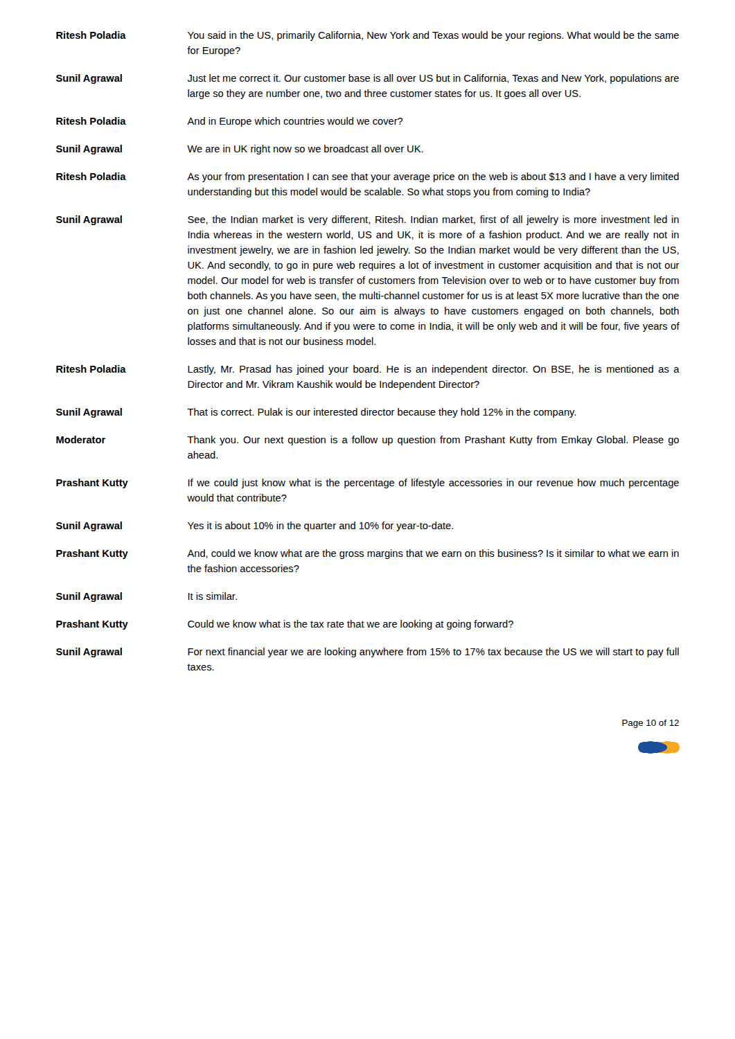Ritesh Poladia
You said in the US, primarily California, New York and Texas would be your regions. What would be the same for Europe?
Sunil Agrawal
Just let me correct it. Our customer base is all over US but in California, Texas and New York, populations are large so they are number one, two and three customer states for us. It goes all over US.
Ritesh Poladia
And in Europe which countries would we cover?
Sunil Agrawal
We are in UK right now so we broadcast all over UK.
Ritesh Poladia
As your from presentation I can see that your average price on the web is about $13 and I have a very limited understanding but this model would be scalable. So what stops you from coming to India?
Sunil Agrawal
See, the Indian market is very different, Ritesh. Indian market, first of all jewelry is more investment led in India whereas in the western world, US and UK, it is more of a fashion product. And we are really not in investment jewelry, we are in fashion led jewelry. So the Indian market would be very different than the US, UK. And secondly, to go in pure web requires a lot of investment in customer acquisition and that is not our model. Our model for web is transfer of customers from Television over to web or to have customer buy from both channels. As you have seen, the multi-channel customer for us is at least 5X more lucrative than the one on just one channel alone. So our aim is always to have customers engaged on both channels, both platforms simultaneously. And if you were to come in India, it will be only web and it will be four, five years of losses and that is not our business model.
Ritesh Poladia
Lastly, Mr. Prasad has joined your board. He is an independent director. On BSE, he is mentioned as a Director and Mr. Vikram Kaushik would be Independent Director?
Sunil Agrawal
That is correct. Pulak is our interested director because they hold 12% in the company.
Moderator
Thank you. Our next question is a follow up question from Prashant Kutty from Emkay Global. Please go ahead.
Prashant Kutty
If we could just know what is the percentage of lifestyle accessories in our revenue how much percentage would that contribute?
Sunil Agrawal
Yes it is about 10% in the quarter and 10% for year-to-date.
Prashant Kutty
And, could we know what are the gross margins that we earn on this business? Is it similar to what we earn in the fashion accessories?
Sunil Agrawal
It is similar.
Prashant Kutty
Could we know what is the tax rate that we are looking at going forward?
Sunil Agrawal
For next financial year we are looking anywhere from 15% to 17% tax because the US we will start to pay full taxes.
Page 10 of 12